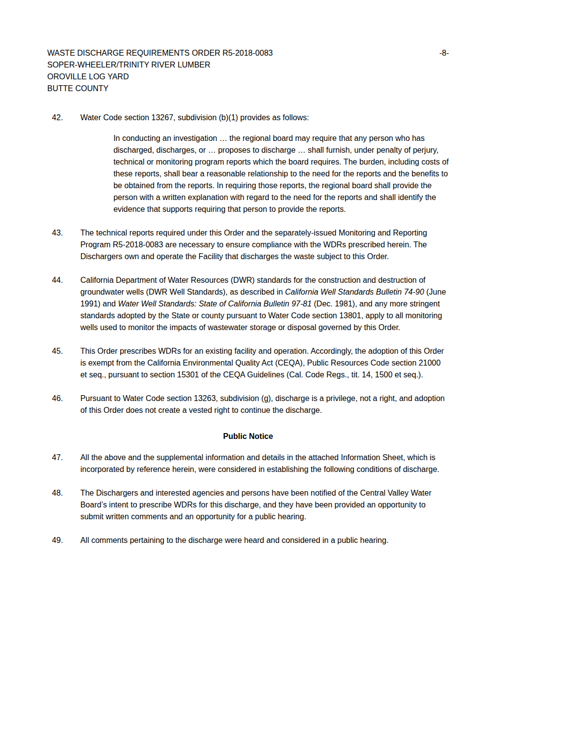WASTE DISCHARGE REQUIREMENTS ORDER R5-2018-0083 -8- SOPER-WHEELER/TRINITY RIVER LUMBER OROVILLE LOG YARD BUTTE COUNTY
42. Water Code section 13267, subdivision (b)(1) provides as follows:
In conducting an investigation … the regional board may require that any person who has discharged, discharges, or … proposes to discharge … shall furnish, under penalty of perjury, technical or monitoring program reports which the board requires. The burden, including costs of these reports, shall bear a reasonable relationship to the need for the reports and the benefits to be obtained from the reports. In requiring those reports, the regional board shall provide the person with a written explanation with regard to the need for the reports and shall identify the evidence that supports requiring that person to provide the reports.
43. The technical reports required under this Order and the separately-issued Monitoring and Reporting Program R5-2018-0083 are necessary to ensure compliance with the WDRs prescribed herein. The Dischargers own and operate the Facility that discharges the waste subject to this Order.
44. California Department of Water Resources (DWR) standards for the construction and destruction of groundwater wells (DWR Well Standards), as described in California Well Standards Bulletin 74-90 (June 1991) and Water Well Standards: State of California Bulletin 97-81 (Dec. 1981), and any more stringent standards adopted by the State or county pursuant to Water Code section 13801, apply to all monitoring wells used to monitor the impacts of wastewater storage or disposal governed by this Order.
45. This Order prescribes WDRs for an existing facility and operation. Accordingly, the adoption of this Order is exempt from the California Environmental Quality Act (CEQA), Public Resources Code section 21000 et seq., pursuant to section 15301 of the CEQA Guidelines (Cal. Code Regs., tit. 14, 1500 et seq.).
46. Pursuant to Water Code section 13263, subdivision (g), discharge is a privilege, not a right, and adoption of this Order does not create a vested right to continue the discharge.
Public Notice
47. All the above and the supplemental information and details in the attached Information Sheet, which is incorporated by reference herein, were considered in establishing the following conditions of discharge.
48. The Dischargers and interested agencies and persons have been notified of the Central Valley Water Board’s intent to prescribe WDRs for this discharge, and they have been provided an opportunity to submit written comments and an opportunity for a public hearing.
49. All comments pertaining to the discharge were heard and considered in a public hearing.